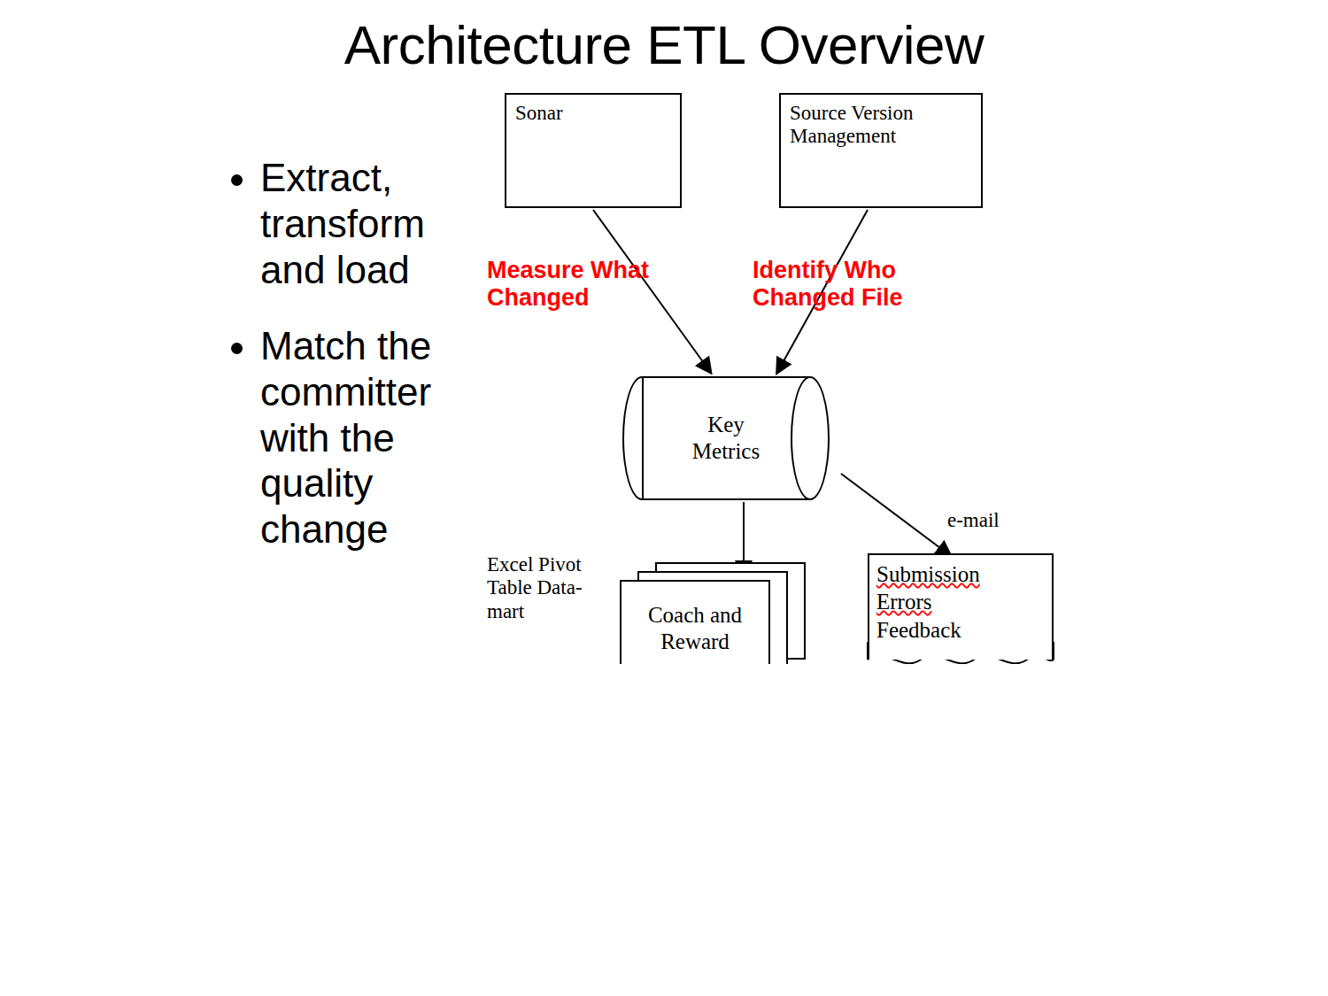Architecture ETL Overview
Extract, transform and load
Match the committer with the quality change
Sonar
Source Version Management
Measure What
Changed
Identify Who
Changed File
Key
Metrics
e-mail
Excel Pivot
Table Data-
mart
Coach and
Reward
Submission
Errors
Feedback